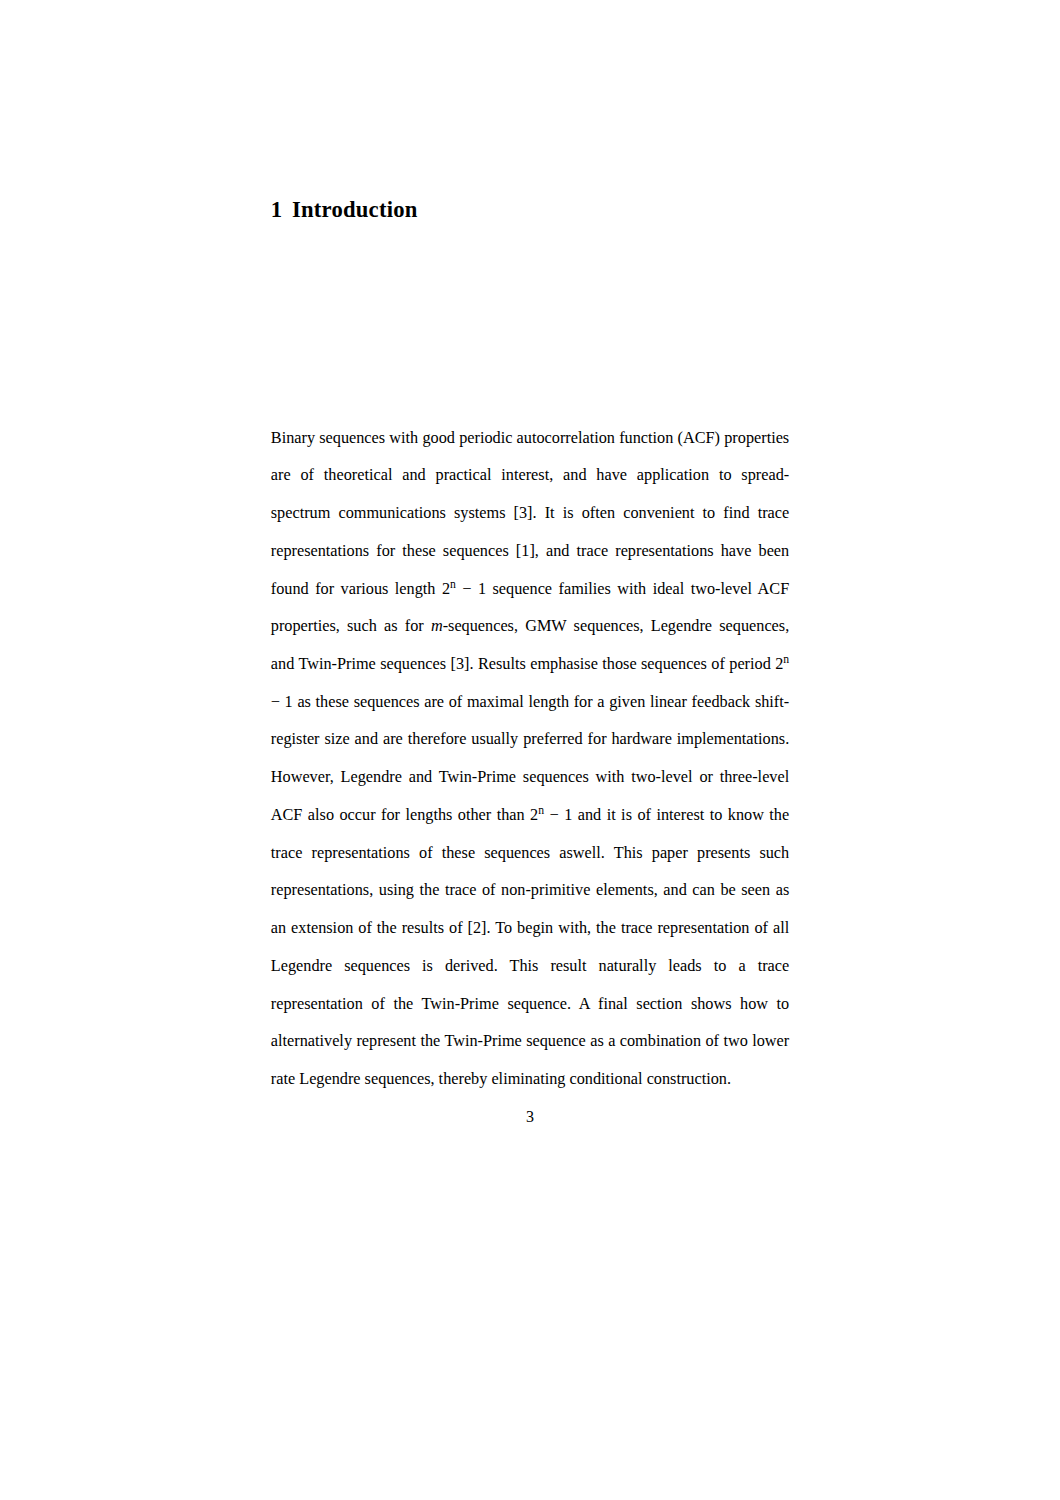1 Introduction
Binary sequences with good periodic autocorrelation function (ACF) properties are of theoretical and practical interest, and have application to spread-spectrum communications systems [3]. It is often convenient to find trace representations for these sequences [1], and trace representations have been found for various length 2n − 1 sequence families with ideal two-level ACF properties, such as for m-sequences, GMW sequences, Legendre sequences, and Twin-Prime sequences [3]. Results emphasise those sequences of period 2n − 1 as these sequences are of maximal length for a given linear feedback shift-register size and are therefore usually preferred for hardware implementations. However, Legendre and Twin-Prime sequences with two-level or three-level ACF also occur for lengths other than 2n − 1 and it is of interest to know the trace representations of these sequences aswell. This paper presents such representations, using the trace of non-primitive elements, and can be seen as an extension of the results of [2]. To begin with, the trace representation of all Legendre sequences is derived. This result naturally leads to a trace representation of the Twin-Prime sequence. A final section shows how to alternatively represent the Twin-Prime sequence as a combination of two lower rate Legendre sequences, thereby eliminating conditional construction.
3